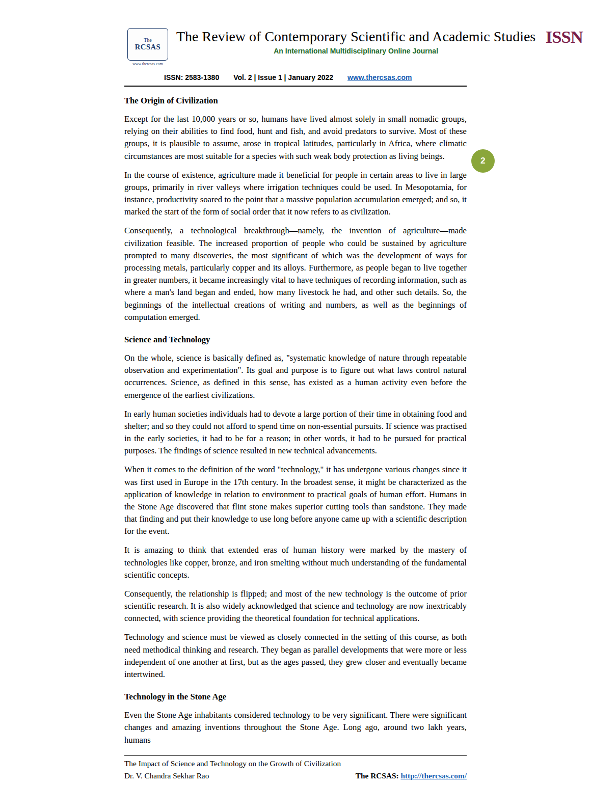The RCSAS
www.thercsas.com
The Review of Contemporary Scientific and Academic Studies
An International Multidisciplinary Online Journal
ISSN
ISSN: 2583-1380 Vol. 2 | Issue 1 | January 2022 www.thercsas.com
2
The Origin of Civilization
Except for the last 10,000 years or so, humans have lived almost solely in small nomadic groups, relying on their abilities to find food, hunt and fish, and avoid predators to survive. Most of these groups, it is plausible to assume, arose in tropical latitudes, particularly in Africa, where climatic circumstances are most suitable for a species with such weak body protection as living beings.
In the course of existence, agriculture made it beneficial for people in certain areas to live in large groups, primarily in river valleys where irrigation techniques could be used. In Mesopotamia, for instance, productivity soared to the point that a massive population accumulation emerged; and so, it marked the start of the form of social order that it now refers to as civilization.
Consequently, a technological breakthrough—namely, the invention of agriculture—made civilization feasible. The increased proportion of people who could be sustained by agriculture prompted to many discoveries, the most significant of which was the development of ways for processing metals, particularly copper and its alloys. Furthermore, as people began to live together in greater numbers, it became increasingly vital to have techniques of recording information, such as where a man's land began and ended, how many livestock he had, and other such details. So, the beginnings of the intellectual creations of writing and numbers, as well as the beginnings of computation emerged.
Science and Technology
On the whole, science is basically defined as, "systematic knowledge of nature through repeatable observation and experimentation". Its goal and purpose is to figure out what laws control natural occurrences. Science, as defined in this sense, has existed as a human activity even before the emergence of the earliest civilizations.
In early human societies individuals had to devote a large portion of their time in obtaining food and shelter; and so they could not afford to spend time on non-essential pursuits. If science was practised in the early societies, it had to be for a reason; in other words, it had to be pursued for practical purposes. The findings of science resulted in new technical advancements.
When it comes to the definition of the word "technology," it has undergone various changes since it was first used in Europe in the 17th century. In the broadest sense, it might be characterized as the application of knowledge in relation to environment to practical goals of human effort. Humans in the Stone Age discovered that flint stone makes superior cutting tools than sandstone. They made that finding and put their knowledge to use long before anyone came up with a scientific description for the event.
It is amazing to think that extended eras of human history were marked by the mastery of technologies like copper, bronze, and iron smelting without much understanding of the fundamental scientific concepts.
Consequently, the relationship is flipped; and most of the new technology is the outcome of prior scientific research. It is also widely acknowledged that science and technology are now inextricably connected, with science providing the theoretical foundation for technical applications.
Technology and science must be viewed as closely connected in the setting of this course, as both need methodical thinking and research. They began as parallel developments that were more or less independent of one another at first, but as the ages passed, they grew closer and eventually became intertwined.
Technology in the Stone Age
Even the Stone Age inhabitants considered technology to be very significant. There were significant changes and amazing inventions throughout the Stone Age. Long ago, around two lakh years, humans
The Impact of Science and Technology on the Growth of Civilization
Dr. V. Chandra Sekhar Rao The RCSAS: http://thercsas.com/